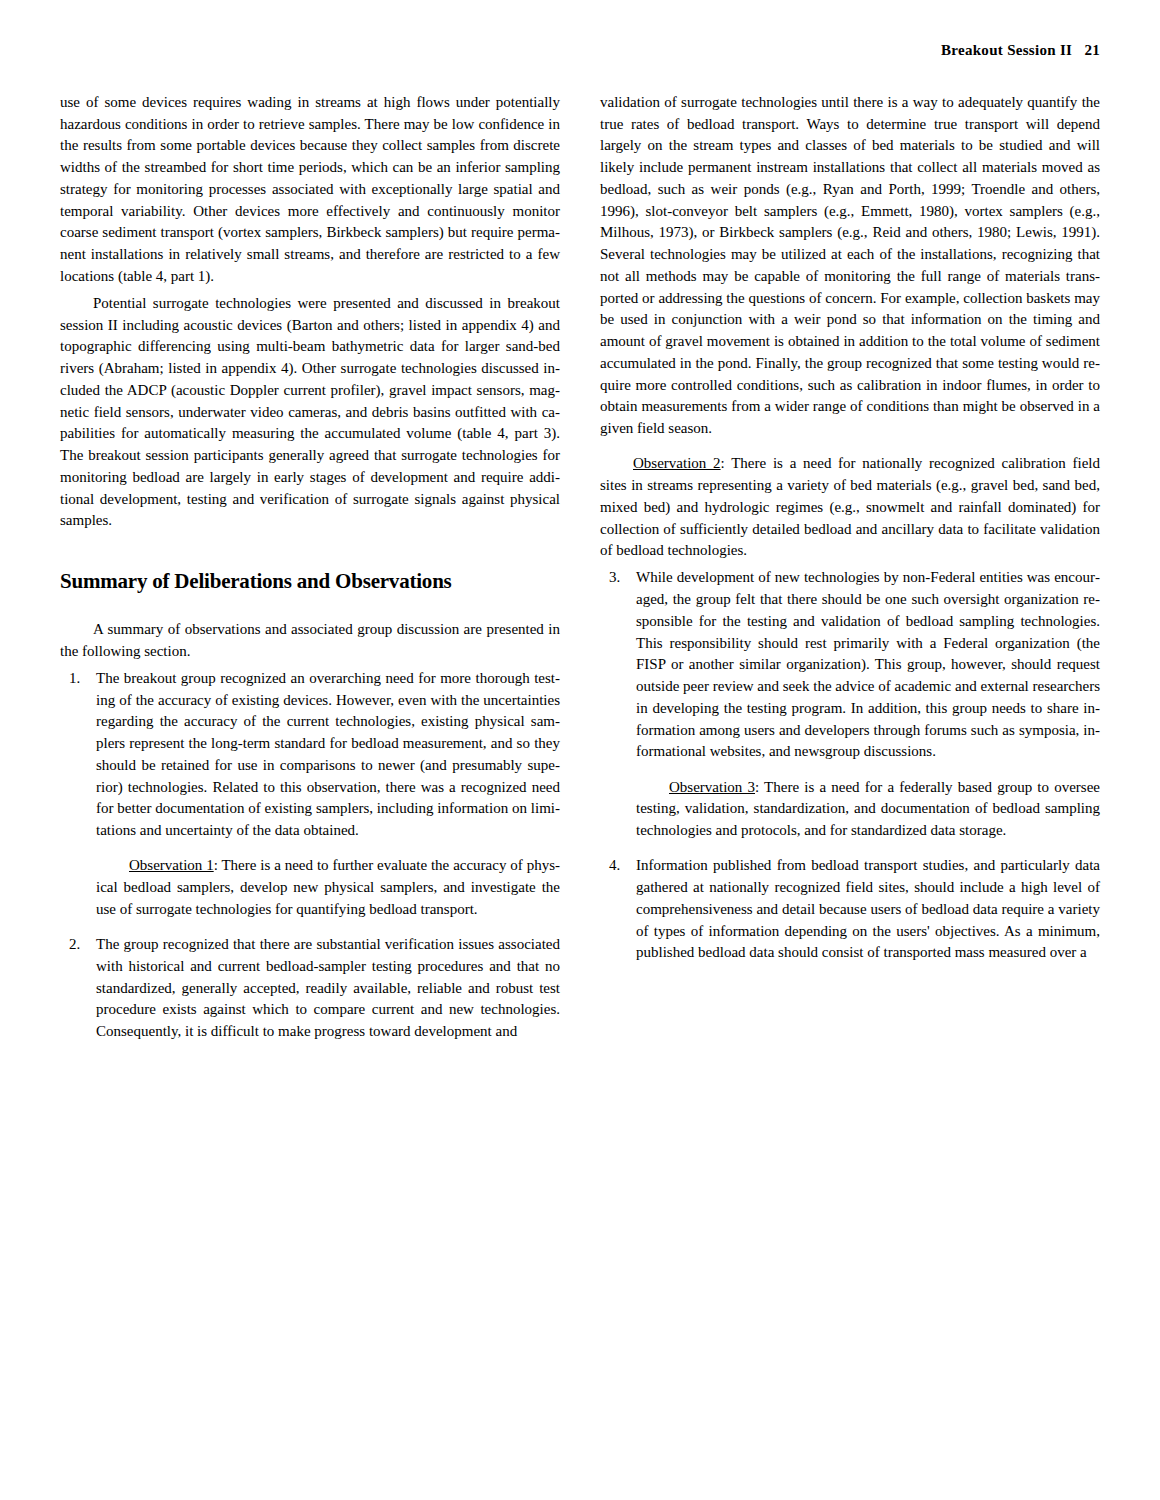Breakout Session II 21
use of some devices requires wading in streams at high flows under potentially hazardous conditions in order to retrieve samples. There may be low confidence in the results from some portable devices because they collect samples from discrete widths of the streambed for short time periods, which can be an inferior sampling strategy for monitoring processes associated with exceptionally large spatial and temporal variability. Other devices more effectively and continuously monitor coarse sediment transport (vortex samplers, Birkbeck samplers) but require permanent installations in relatively small streams, and therefore are restricted to a few locations (table 4, part 1).
Potential surrogate technologies were presented and discussed in breakout session II including acoustic devices (Barton and others; listed in appendix 4) and topographic differencing using multi-beam bathymetric data for larger sand-bed rivers (Abraham; listed in appendix 4). Other surrogate technologies discussed included the ADCP (acoustic Doppler current profiler), gravel impact sensors, magnetic field sensors, underwater video cameras, and debris basins outfitted with capabilities for automatically measuring the accumulated volume (table 4, part 3). The breakout session participants generally agreed that surrogate technologies for monitoring bedload are largely in early stages of development and require additional development, testing and verification of surrogate signals against physical samples.
Summary of Deliberations and Observations
A summary of observations and associated group discussion are presented in the following section.
The breakout group recognized an overarching need for more thorough testing of the accuracy of existing devices. However, even with the uncertainties regarding the accuracy of the current technologies, existing physical samplers represent the long-term standard for bedload measurement, and so they should be retained for use in comparisons to newer (and presumably superior) technologies. Related to this observation, there was a recognized need for better documentation of existing samplers, including information on limitations and uncertainty of the data obtained.
Observation 1: There is a need to further evaluate the accuracy of physical bedload samplers, develop new physical samplers, and investigate the use of surrogate technologies for quantifying bedload transport.
The group recognized that there are substantial verification issues associated with historical and current bedload-sampler testing procedures and that no standardized, generally accepted, readily available, reliable and robust test procedure exists against which to compare current and new technologies. Consequently, it is difficult to make progress toward development and
validation of surrogate technologies until there is a way to adequately quantify the true rates of bedload transport. Ways to determine true transport will depend largely on the stream types and classes of bed materials to be studied and will likely include permanent instream installations that collect all materials moved as bedload, such as weir ponds (e.g., Ryan and Porth, 1999; Troendle and others, 1996), slot-conveyor belt samplers (e.g., Emmett, 1980), vortex samplers (e.g., Milhous, 1973), or Birkbeck samplers (e.g., Reid and others, 1980; Lewis, 1991). Several technologies may be utilized at each of the installations, recognizing that not all methods may be capable of monitoring the full range of materials transported or addressing the questions of concern. For example, collection baskets may be used in conjunction with a weir pond so that information on the timing and amount of gravel movement is obtained in addition to the total volume of sediment accumulated in the pond. Finally, the group recognized that some testing would require more controlled conditions, such as calibration in indoor flumes, in order to obtain measurements from a wider range of conditions than might be observed in a given field season.
Observation 2: There is a need for nationally recognized calibration field sites in streams representing a variety of bed materials (e.g., gravel bed, sand bed, mixed bed) and hydrologic regimes (e.g., snowmelt and rainfall dominated) for collection of sufficiently detailed bedload and ancillary data to facilitate validation of bedload technologies.
While development of new technologies by non-Federal entities was encouraged, the group felt that there should be one such oversight organization responsible for the testing and validation of bedload sampling technologies. This responsibility should rest primarily with a Federal organization (the FISP or another similar organization). This group, however, should request outside peer review and seek the advice of academic and external researchers in developing the testing program. In addition, this group needs to share information among users and developers through forums such as symposia, informational websites, and newsgroup discussions.
Observation 3: There is a need for a federally based group to oversee testing, validation, standardization, and documentation of bedload sampling technologies and protocols, and for standardized data storage.
Information published from bedload transport studies, and particularly data gathered at nationally recognized field sites, should include a high level of comprehensiveness and detail because users of bedload data require a variety of types of information depending on the users' objectives. As a minimum, published bedload data should consist of transported mass measured over a